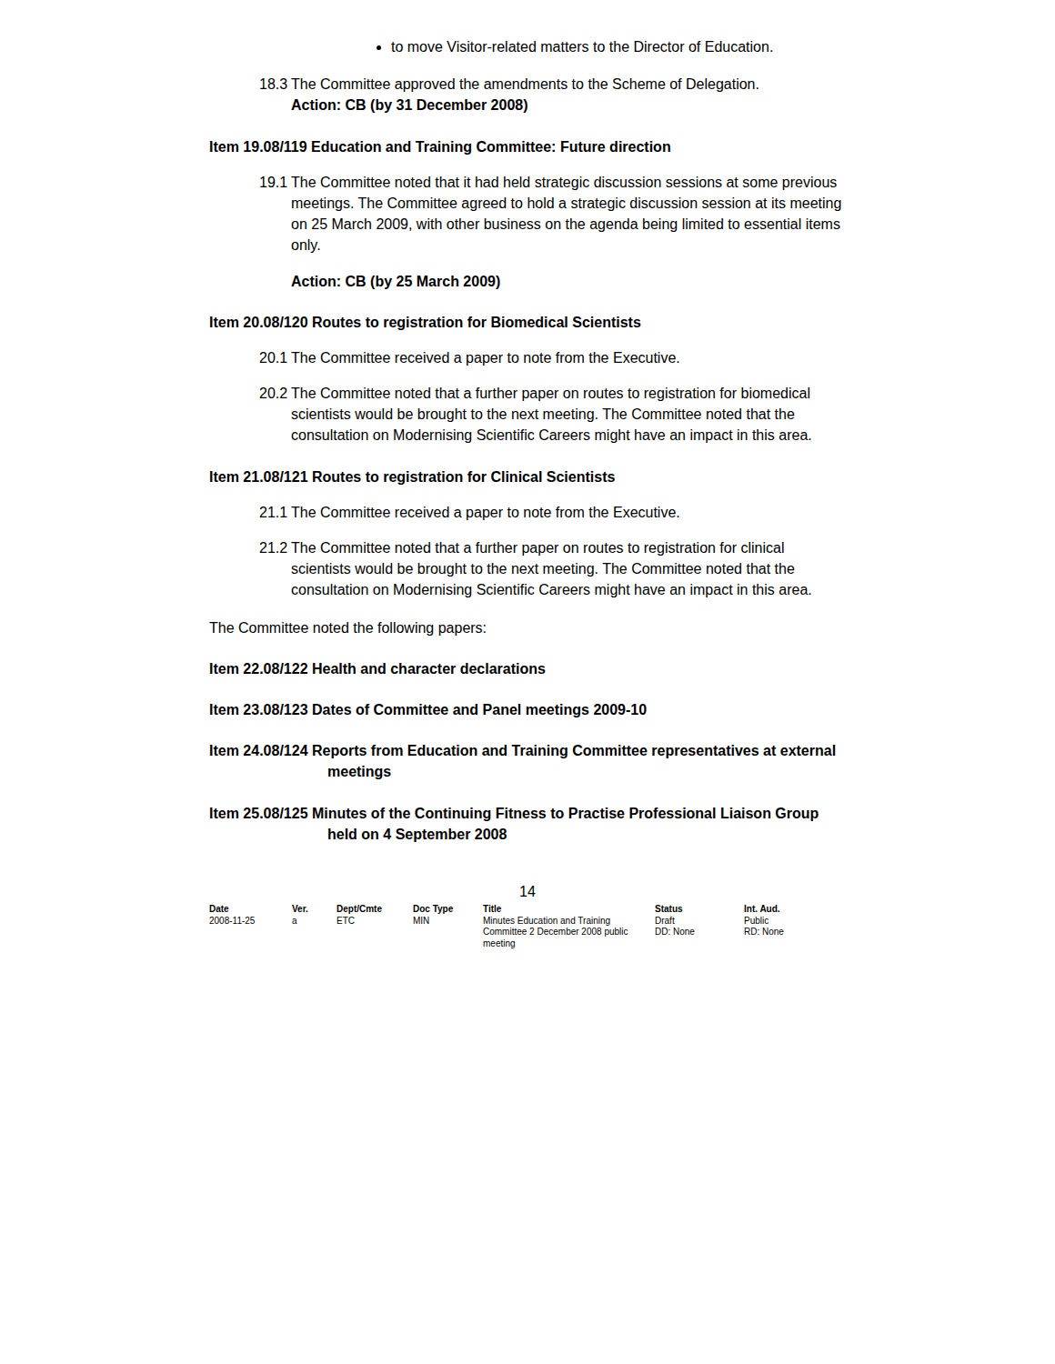to move Visitor-related matters to the Director of Education.
18.3
The Committee approved the amendments to the Scheme of Delegation.
Action: CB (by 31 December 2008)
Item 19.08/119 Education and Training Committee: Future direction
19.1
The Committee noted that it had held strategic discussion sessions at some previous meetings. The Committee agreed to hold a strategic discussion session at its meeting on 25 March 2009, with other business on the agenda being limited to essential items only.
Action: CB (by 25 March 2009)
Item 20.08/120 Routes to registration for Biomedical Scientists
20.1
The Committee received a paper to note from the Executive.
20.2
The Committee noted that a further paper on routes to registration for biomedical scientists would be brought to the next meeting. The Committee noted that the consultation on Modernising Scientific Careers might have an impact in this area.
Item 21.08/121 Routes to registration for Clinical Scientists
21.1
The Committee received a paper to note from the Executive.
21.2
The Committee noted that a further paper on routes to registration for clinical scientists would be brought to the next meeting. The Committee noted that the consultation on Modernising Scientific Careers might have an impact in this area.
The Committee noted the following papers:
Item 22.08/122 Health and character declarations
Item 23.08/123 Dates of Committee and Panel meetings 2009-10
Item 24.08/124 Reports from Education and Training Committee representatives at external meetings
Item 25.08/125 Minutes of the Continuing Fitness to Practise Professional Liaison Group held on 4 September 2008
14
| Date | Ver. | Dept/Cmte | Doc Type | Title | Status | Int. Aud. |
| 2008-11-25 | a | ETC | MIN | Minutes Education and Training Committee 2 December 2008 public meeting | Draft DD: None | Public RD: None |